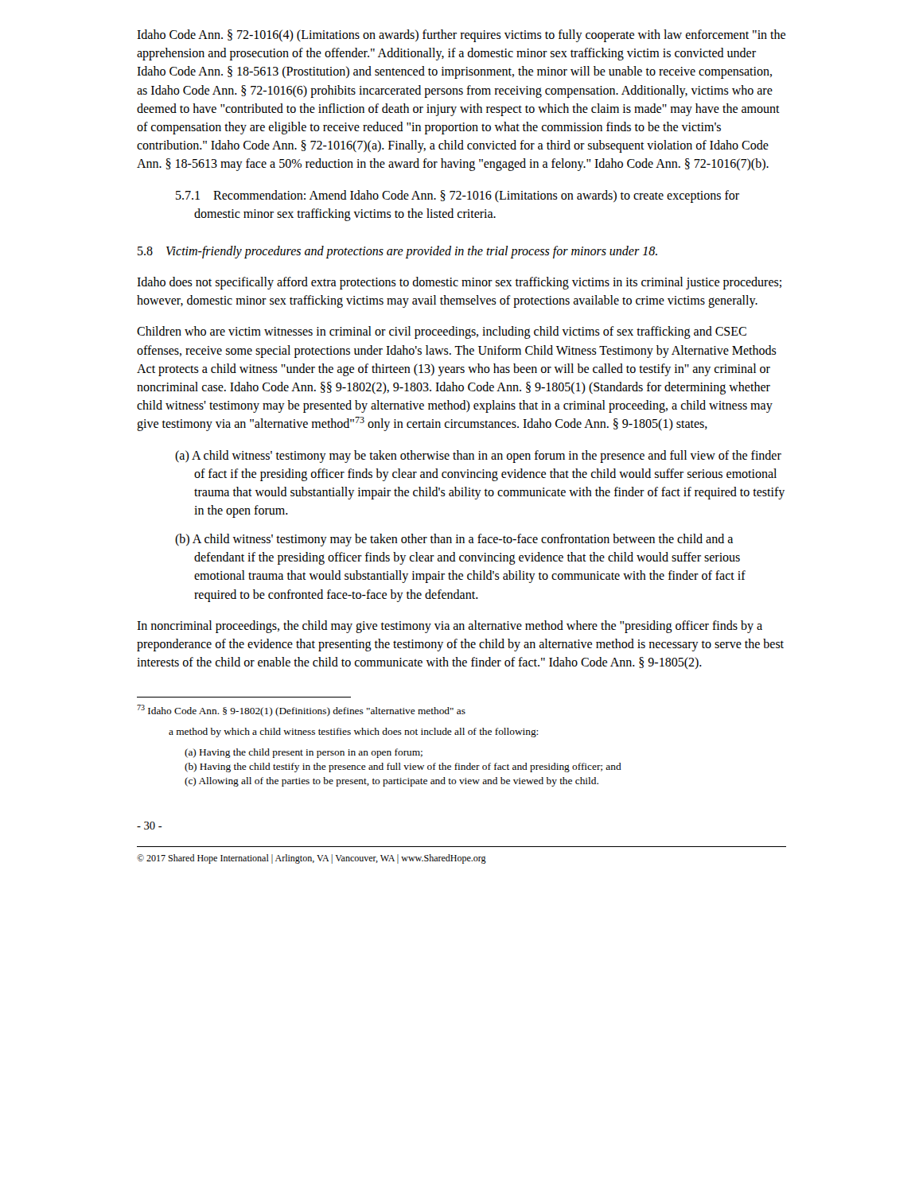Idaho Code Ann. § 72-1016(4) (Limitations on awards) further requires victims to fully cooperate with law enforcement "in the apprehension and prosecution of the offender." Additionally, if a domestic minor sex trafficking victim is convicted under Idaho Code Ann. § 18-5613 (Prostitution) and sentenced to imprisonment, the minor will be unable to receive compensation, as Idaho Code Ann. § 72-1016(6) prohibits incarcerated persons from receiving compensation. Additionally, victims who are deemed to have "contributed to the infliction of death or injury with respect to which the claim is made" may have the amount of compensation they are eligible to receive reduced "in proportion to what the commission finds to be the victim's contribution." Idaho Code Ann. § 72-1016(7)(a). Finally, a child convicted for a third or subsequent violation of Idaho Code Ann. § 18-5613 may face a 50% reduction in the award for having "engaged in a felony." Idaho Code Ann. § 72-1016(7)(b).
5.7.1 Recommendation: Amend Idaho Code Ann. § 72-1016 (Limitations on awards) to create exceptions for domestic minor sex trafficking victims to the listed criteria.
5.8 Victim-friendly procedures and protections are provided in the trial process for minors under 18.
Idaho does not specifically afford extra protections to domestic minor sex trafficking victims in its criminal justice procedures; however, domestic minor sex trafficking victims may avail themselves of protections available to crime victims generally.
Children who are victim witnesses in criminal or civil proceedings, including child victims of sex trafficking and CSEC offenses, receive some special protections under Idaho's laws. The Uniform Child Witness Testimony by Alternative Methods Act protects a child witness "under the age of thirteen (13) years who has been or will be called to testify in" any criminal or noncriminal case. Idaho Code Ann. §§ 9-1802(2), 9-1803. Idaho Code Ann. § 9-1805(1) (Standards for determining whether child witness' testimony may be presented by alternative method) explains that in a criminal proceeding, a child witness may give testimony via an "alternative method"73 only in certain circumstances. Idaho Code Ann. § 9-1805(1) states,
(a) A child witness' testimony may be taken otherwise than in an open forum in the presence and full view of the finder of fact if the presiding officer finds by clear and convincing evidence that the child would suffer serious emotional trauma that would substantially impair the child's ability to communicate with the finder of fact if required to testify in the open forum.
(b) A child witness' testimony may be taken other than in a face-to-face confrontation between the child and a defendant if the presiding officer finds by clear and convincing evidence that the child would suffer serious emotional trauma that would substantially impair the child's ability to communicate with the finder of fact if required to be confronted face-to-face by the defendant.
In noncriminal proceedings, the child may give testimony via an alternative method where the "presiding officer finds by a preponderance of the evidence that presenting the testimony of the child by an alternative method is necessary to serve the best interests of the child or enable the child to communicate with the finder of fact." Idaho Code Ann. § 9-1805(2).
73 Idaho Code Ann. § 9-1802(1) (Definitions) defines "alternative method" as
a method by which a child witness testifies which does not include all of the following:
(a) Having the child present in person in an open forum;
(b) Having the child testify in the presence and full view of the finder of fact and presiding officer; and
(c) Allowing all of the parties to be present, to participate and to view and be viewed by the child.
- 30 -
© 2017 Shared Hope International | Arlington, VA | Vancouver, WA | www.SharedHope.org